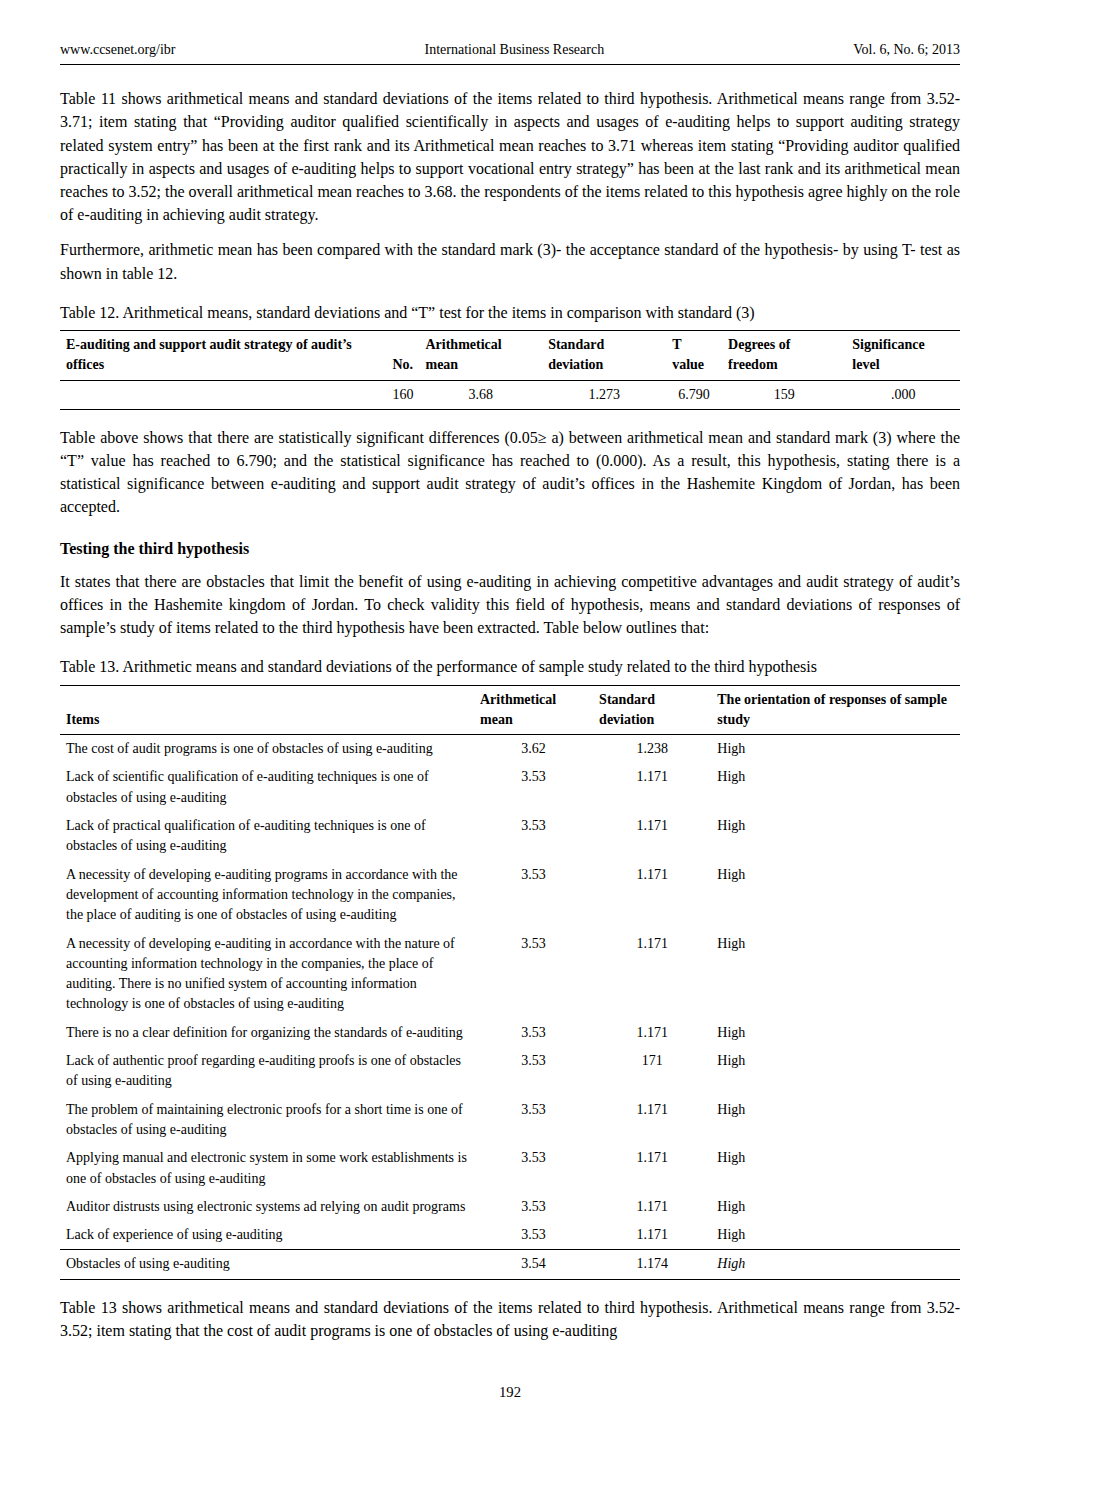www.ccsenet.org/ibr International Business Research Vol. 6, No. 6; 2013
Table 11 shows arithmetical means and standard deviations of the items related to third hypothesis. Arithmetical means range from 3.52- 3.71; item stating that “Providing auditor qualified scientifically in aspects and usages of e-auditing helps to support auditing strategy related system entry” has been at the first rank and its Arithmetical mean reaches to 3.71 whereas item stating “Providing auditor qualified practically in aspects and usages of e-auditing helps to support vocational entry strategy” has been at the last rank and its arithmetical mean reaches to 3.52; the overall arithmetical mean reaches to 3.68. the respondents of the items related to this hypothesis agree highly on the role of e-auditing in achieving audit strategy.
Furthermore, arithmetic mean has been compared with the standard mark (3)- the acceptance standard of the hypothesis- by using T- test as shown in table 12.
Table 12. Arithmetical means, standard deviations and “T” test for the items in comparison with standard (3)
| E-auditing and support audit strategy of audit’s offices | No. | Arithmetical mean | Standard deviation | T value | Degrees of freedom | Significance level |
| --- | --- | --- | --- | --- | --- | --- |
| | 160 | 3.68 | 1.273 | 6.790 | 159 | .000 |
Table above shows that there are statistically significant differences (0.05≥ a) between arithmetical mean and standard mark (3) where the “T” value has reached to 6.790; and the statistical significance has reached to (0.000). As a result, this hypothesis, stating there is a statistical significance between e-auditing and support audit strategy of audit’s offices in the Hashemite Kingdom of Jordan, has been accepted.
Testing the third hypothesis
It states that there are obstacles that limit the benefit of using e-auditing in achieving competitive advantages and audit strategy of audit’s offices in the Hashemite kingdom of Jordan. To check validity this field of hypothesis, means and standard deviations of responses of sample’s study of items related to the third hypothesis have been extracted. Table below outlines that:
Table 13. Arithmetic means and standard deviations of the performance of sample study related to the third hypothesis
| Items | Arithmetical mean | Standard deviation | The orientation of responses of sample study |
| --- | --- | --- | --- |
| The cost of audit programs is one of obstacles of using e-auditing | 3.62 | 1.238 | High |
| Lack of scientific qualification of e-auditing techniques is one of obstacles of using e-auditing | 3.53 | 1.171 | High |
| Lack of practical qualification of e-auditing techniques is one of obstacles of using e-auditing | 3.53 | 1.171 | High |
| A necessity of developing e-auditing programs in accordance with the development of accounting information technology in the companies, the place of auditing is one of obstacles of using e-auditing | 3.53 | 1.171 | High |
| A necessity of developing e-auditing in accordance with the nature of accounting information technology in the companies, the place of auditing. There is no unified system of accounting information technology is one of obstacles of using e-auditing | 3.53 | 1.171 | High |
| There is no a clear definition for organizing the standards of e-auditing | 3.53 | 1.171 | High |
| Lack of authentic proof regarding e-auditing proofs is one of obstacles of using e-auditing | 3.53 | 171 | High |
| The problem of maintaining electronic proofs for a short time is one of obstacles of using e-auditing | 3.53 | 1.171 | High |
| Applying manual and electronic system in some work establishments is one of obstacles of using e-auditing | 3.53 | 1.171 | High |
| Auditor distrusts using electronic systems ad relying on audit programs | 3.53 | 1.171 | High |
| Lack of experience of using e-auditing | 3.53 | 1.171 | High |
| Obstacles of using e-auditing | 3.54 | 1.174 | High |
Table 13 shows arithmetical means and standard deviations of the items related to third hypothesis. Arithmetical means range from 3.52- 3.52; item stating that the cost of audit programs is one of obstacles of using e-auditing
192